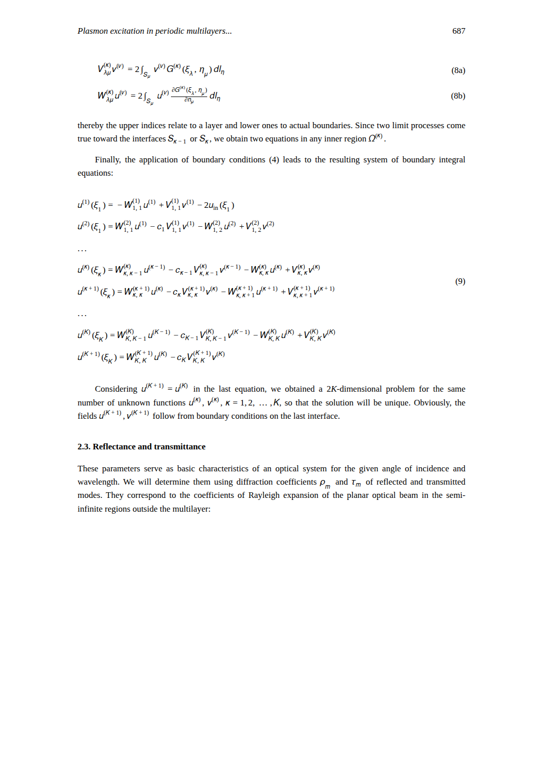Plasmon excitation in periodic multilayers... 687
Vλμ(κ) v(ν) = 2 ∫Sμ v(ν) G(κ) (ξλ,ημ) dlη
(8a)
Wλμ(κ) u(ν) = 2 ∫Sμ u(ν) ∂G(κ)(ξλ,ημ) ∂nμ dlη
(8b)
thereby the upper indices relate to a layer and lower ones to actual boundaries. Since two limit processes come true toward the interfaces Sκ−1 or Sκ, we obtain two equations in any inner region Ω(κ).
Finally, the application of boundary conditions (4) leads to the resulting system of boundary integral equations:
u(1) (ξ1) = − W1,1(1) u(1) + V1,1(1) v(1) − 2 uin (ξ1)
u(2) (ξ1) = W1,1(2) u(1) − c1 V1,1(1) v(1) − W1,2(2) u(2) + V1,2(2) v(2)
...
u(κ) (ξκ) = Wκ,κ−1(κ) u(κ−1) − cκ−1 Vκ,κ−1(κ) v(κ−1) − Wκ,κ(κ) u(κ) + Vκ,κ(κ) v(κ)
u(κ+1) (ξκ) = Wκ,κ(κ+1) u(κ) − cκ Vκ,κ(κ+1) v(κ) − Wκ,κ+1(κ+1) u(κ+1) + Vκ,κ+1(κ+1) v(κ+1)
...
u(K) (ξK) = WK,K−1(K) u(K−1) − cK−1 VK,K−1(K) v(K−1) − WK,K(K) u(K) + VK,K(K) v(K)
u(K+1) (ξK) = WK,K(K+1) u(K) − cK VK,K(K+1) v(K)
(9)
Considering u(K+1)=u(K) in the last equation, we obtained a 2K-dimensional problem for the same number of unknown functions u(κ), v(κ), κ=1,2,…,K, so that the solution will be unique. Obviously, the fields u(K+1), v(K+1) follow from boundary conditions on the last interface.
2.3. Reflectance and transmittance
These parameters serve as basic characteristics of an optical system for the given angle of incidence and wavelength. We will determine them using diffraction coefficients ρm and τm of reflected and transmitted modes. They correspond to the coefficients of Rayleigh expansion of the planar optical beam in the semi-infinite regions outside the multilayer: